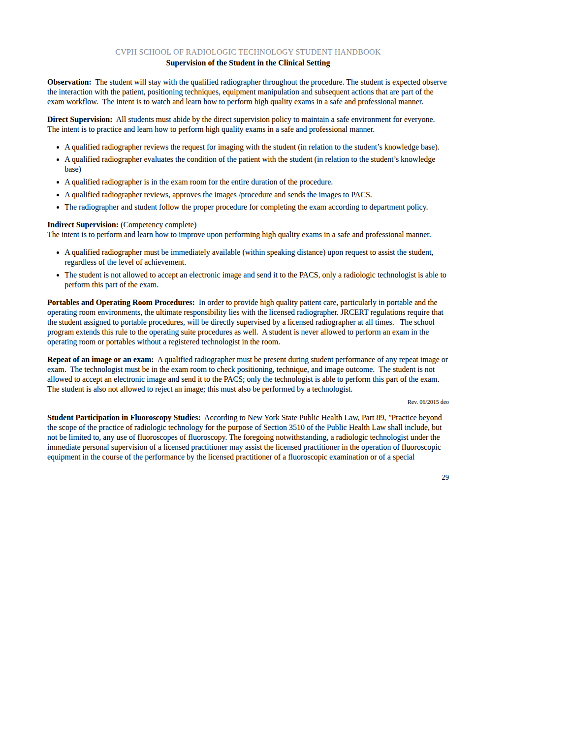CVPH SCHOOL OF RADIOLOGIC TECHNOLOGY STUDENT HANDBOOK
Supervision of the Student in the Clinical Setting
Observation: The student will stay with the qualified radiographer throughout the procedure. The student is expected observe the interaction with the patient, positioning techniques, equipment manipulation and subsequent actions that are part of the exam workflow. The intent is to watch and learn how to perform high quality exams in a safe and professional manner.
Direct Supervision: All students must abide by the direct supervision policy to maintain a safe environment for everyone. The intent is to practice and learn how to perform high quality exams in a safe and professional manner.
A qualified radiographer reviews the request for imaging with the student (in relation to the student’s knowledge base).
A qualified radiographer evaluates the condition of the patient with the student (in relation to the student’s knowledge base)
A qualified radiographer is in the exam room for the entire duration of the procedure.
A qualified radiographer reviews, approves the images /procedure and sends the images to PACS.
The radiographer and student follow the proper procedure for completing the exam according to department policy.
Indirect Supervision: (Competency complete)
The intent is to perform and learn how to improve upon performing high quality exams in a safe and professional manner.
A qualified radiographer must be immediately available (within speaking distance) upon request to assist the student, regardless of the level of achievement.
The student is not allowed to accept an electronic image and send it to the PACS, only a radiologic technologist is able to perform this part of the exam.
Portables and Operating Room Procedures: In order to provide high quality patient care, particularly in portable and the operating room environments, the ultimate responsibility lies with the licensed radiographer. JRCERT regulations require that the student assigned to portable procedures, will be directly supervised by a licensed radiographer at all times. The school program extends this rule to the operating suite procedures as well. A student is never allowed to perform an exam in the operating room or portables without a registered technologist in the room.
Repeat of an image or an exam: A qualified radiographer must be present during student performance of any repeat image or exam. The technologist must be in the exam room to check positioning, technique, and image outcome. The student is not allowed to accept an electronic image and send it to the PACS; only the technologist is able to perform this part of the exam. The student is also not allowed to reject an image; this must also be performed by a technologist.
Rev. 06/2015 deo
Student Participation in Fluoroscopy Studies: According to New York State Public Health Law, Part 89, "Practice beyond the scope of the practice of radiologic technology for the purpose of Section 3510 of the Public Health Law shall include, but not be limited to, any use of fluoroscopes of fluoroscopy. The foregoing notwithstanding, a radiologic technologist under the immediate personal supervision of a licensed practitioner may assist the licensed practitioner in the operation of fluoroscopic equipment in the course of the performance by the licensed practitioner of a fluoroscopic examination or of a special
29